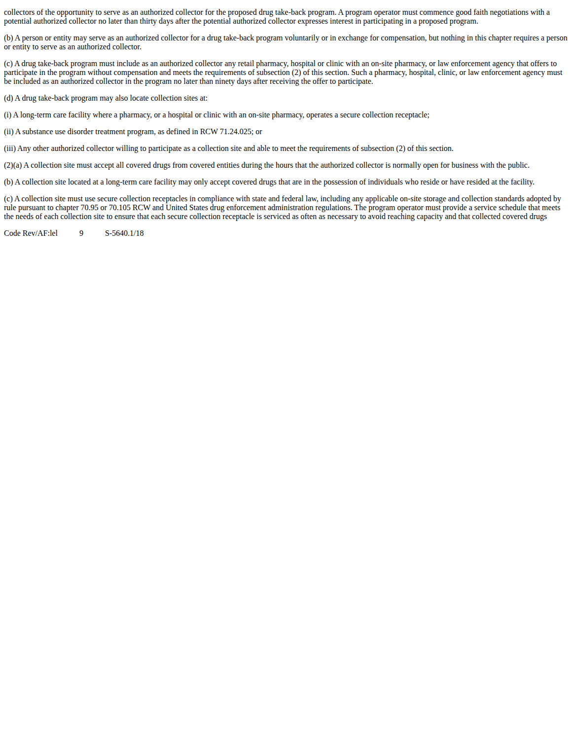collectors of the opportunity to serve as an authorized collector for the proposed drug take-back program. A program operator must commence good faith negotiations with a potential authorized collector no later than thirty days after the potential authorized collector expresses interest in participating in a proposed program.
(b) A person or entity may serve as an authorized collector for a drug take-back program voluntarily or in exchange for compensation, but nothing in this chapter requires a person or entity to serve as an authorized collector.
(c) A drug take-back program must include as an authorized collector any retail pharmacy, hospital or clinic with an on-site pharmacy, or law enforcement agency that offers to participate in the program without compensation and meets the requirements of subsection (2) of this section. Such a pharmacy, hospital, clinic, or law enforcement agency must be included as an authorized collector in the program no later than ninety days after receiving the offer to participate.
(d) A drug take-back program may also locate collection sites at:
(i) A long-term care facility where a pharmacy, or a hospital or clinic with an on-site pharmacy, operates a secure collection receptacle;
(ii) A substance use disorder treatment program, as defined in RCW 71.24.025; or
(iii) Any other authorized collector willing to participate as a collection site and able to meet the requirements of subsection (2) of this section.
(2)(a) A collection site must accept all covered drugs from covered entities during the hours that the authorized collector is normally open for business with the public.
(b) A collection site located at a long-term care facility may only accept covered drugs that are in the possession of individuals who reside or have resided at the facility.
(c) A collection site must use secure collection receptacles in compliance with state and federal law, including any applicable on-site storage and collection standards adopted by rule pursuant to chapter 70.95 or 70.105 RCW and United States drug enforcement administration regulations. The program operator must provide a service schedule that meets the needs of each collection site to ensure that each secure collection receptacle is serviced as often as necessary to avoid reaching capacity and that collected covered drugs
Code Rev/AF:lel 9 S-5640.1/18